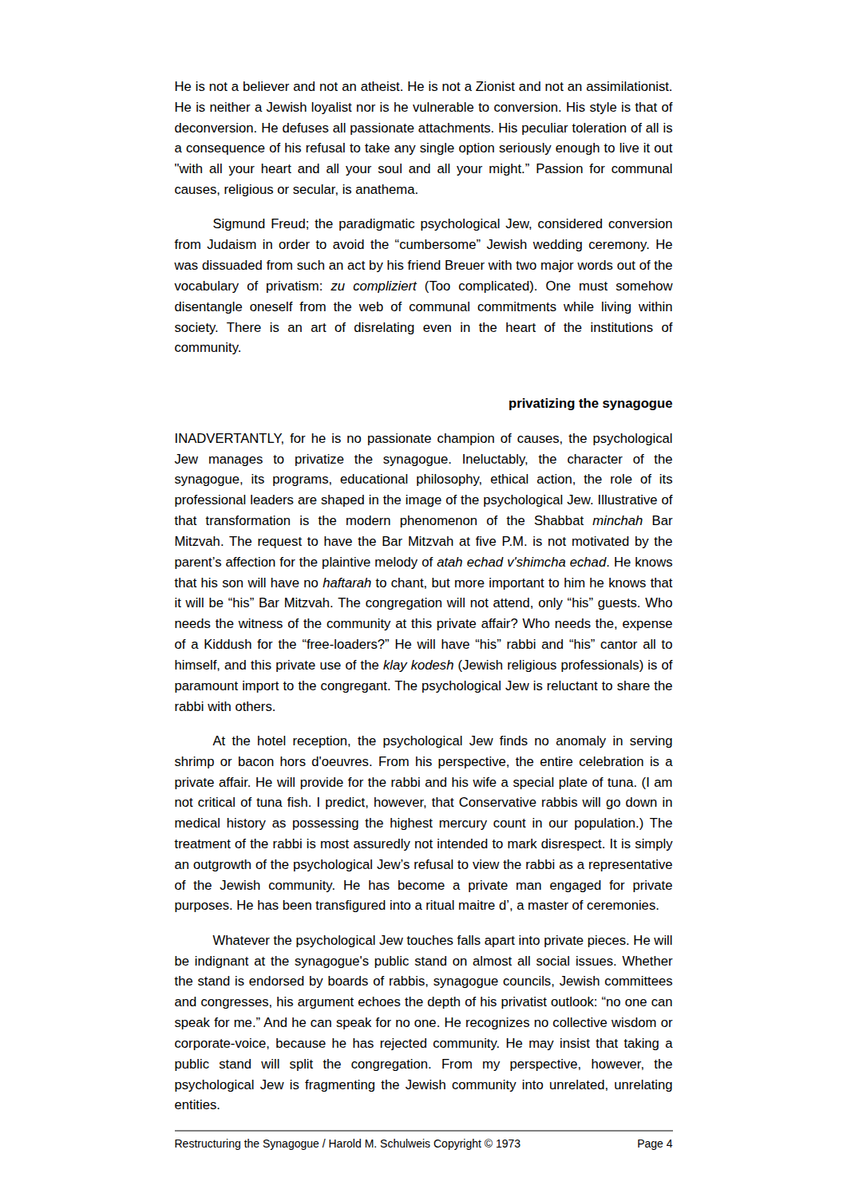He is not a believer and not an atheist. He is not a Zionist and not an assimilationist. He is neither a Jewish loyalist nor is he vulnerable to conversion. His style is that of deconversion. He defuses all passionate attachments. His peculiar toleration of all is a consequence of his refusal to take any single option seriously enough to live it out "with all your heart and all your soul and all your might.” Passion for communal causes, religious or secular, is anathema.
Sigmund Freud; the paradigmatic psychological Jew, considered conversion from Judaism in order to avoid the “cumbersome” Jewish wedding ceremony. He was dissuaded from such an act by his friend Breuer with two major words out of the vocabulary of privatism: zu compliziert (Too complicated). One must somehow disentangle oneself from the web of communal commitments while living within society. There is an art of disrelating even in the heart of the institutions of community.
privatizing the synagogue
INADVERTANTLY, for he is no passionate champion of causes, the psychological Jew manages to privatize the synagogue. Ineluctably, the character of the synagogue, its programs, educational philosophy, ethical action, the role of its professional leaders are shaped in the image of the psychological Jew. Illustrative of that transformation is the modern phenomenon of the Shabbat minchah Bar Mitzvah. The request to have the Bar Mitzvah at five P.M. is not motivated by the parent’s affection for the plaintive melody of atah echad v'shimcha echad. He knows that his son will have no haftarah to chant, but more important to him he knows that it will be “his” Bar Mitzvah. The congregation will not attend, only “his” guests. Who needs the witness of the community at this private affair? Who needs the, expense of a Kiddush for the “free-loaders?” He will have “his” rabbi and “his” cantor all to himself, and this private use of the klay kodesh (Jewish religious professionals) is of paramount import to the congregant. The psychological Jew is reluctant to share the rabbi with others.
At the hotel reception, the psychological Jew finds no anomaly in serving shrimp or bacon hors d'oeuvres. From his perspective, the entire celebration is a private affair. He will provide for the rabbi and his wife a special plate of tuna. (I am not critical of tuna fish. I predict, however, that Conservative rabbis will go down in medical history as possessing the highest mercury count in our population.) The treatment of the rabbi is most assuredly not intended to mark disrespect. It is simply an outgrowth of the psychological Jew’s refusal to view the rabbi as a representative of the Jewish community. He has become a private man engaged for private purposes. He has been transfigured into a ritual maitre d’, a master of ceremonies.
Whatever the psychological Jew touches falls apart into private pieces. He will be indignant at the synagogue's public stand on almost all social issues. Whether the stand is endorsed by boards of rabbis, synagogue councils, Jewish committees and congresses, his argument echoes the depth of his privatist outlook: “no one can speak for me.” And he can speak for no one. He recognizes no collective wisdom or corporate-voice, because he has rejected community. He may insist that taking a public stand will split the congregation. From my perspective, however, the psychological Jew is fragmenting the Jewish community into unrelated, unrelating entities.
Restructuring the Synagogue / Harold M. Schulweis Copyright © 1973
Page 4